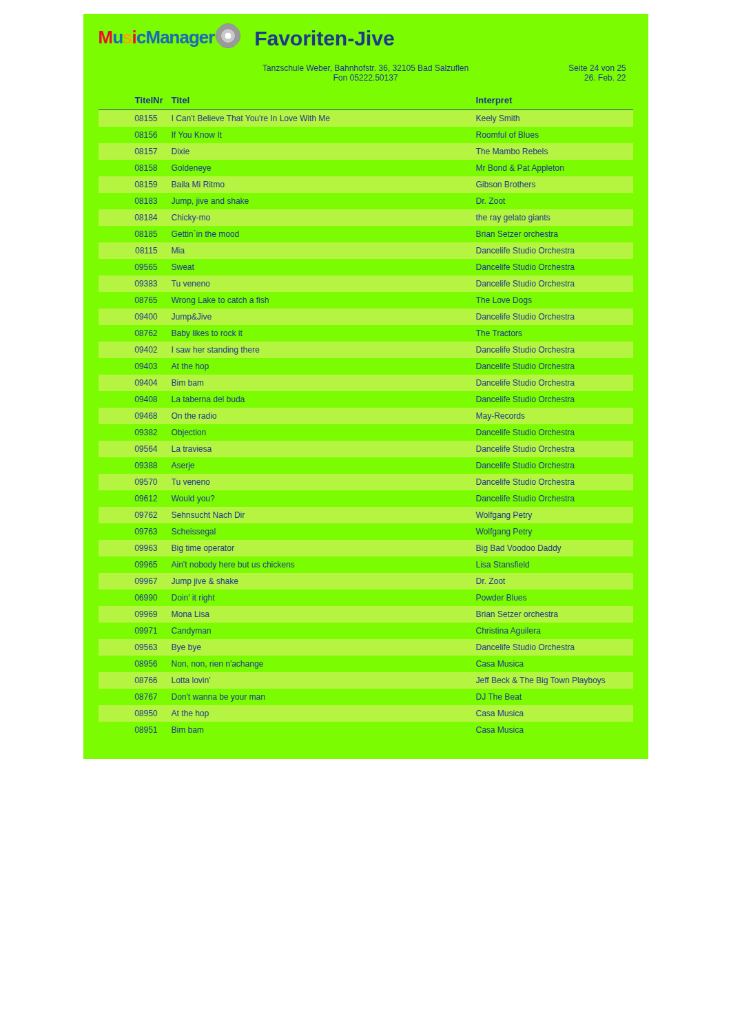MusicManager
Favoriten-Jive
Tanzschule Weber, Bahnhofstr. 36, 32105 Bad Salzuflen
Seite 24 von 25
Fon 05222.50137
26. Feb. 22
| TitelNr | Titel | Interpret |
| --- | --- | --- |
| 08155 | I Can't Believe That You're In Love With Me | Keely Smith |
| 08156 | If You Know It | Roomful of Blues |
| 08157 | Dixie | The Mambo Rebels |
| 08158 | Goldeneye | Mr Bond & Pat Appleton |
| 08159 | Baila Mi Ritmo | Gibson Brothers |
| 08183 | Jump, jive and shake | Dr. Zoot |
| 08184 | Chicky-mo | the ray gelato giants |
| 08185 | Gettin´in the mood | Brian Setzer orchestra |
| 08115 | Mia | Dancelife Studio Orchestra |
| 09565 | Sweat | Dancelife Studio Orchestra |
| 09383 | Tu veneno | Dancelife Studio Orchestra |
| 08765 | Wrong Lake to catch a fish | The Love Dogs |
| 09400 | Jump&Jive | Dancelife Studio Orchestra |
| 08762 | Baby likes to rock it | The Tractors |
| 09402 | I saw her standing there | Dancelife Studio Orchestra |
| 09403 | At the hop | Dancelife Studio Orchestra |
| 09404 | Bim bam | Dancelife Studio Orchestra |
| 09408 | La taberna del buda | Dancelife Studio Orchestra |
| 09468 | On the radio | May-Records |
| 09382 | Objection | Dancelife Studio Orchestra |
| 09564 | La traviesa | Dancelife Studio Orchestra |
| 09388 | Aserje | Dancelife Studio Orchestra |
| 09570 | Tu veneno | Dancelife Studio Orchestra |
| 09612 | Would you? | Dancelife Studio Orchestra |
| 09762 | Sehnsucht Nach Dir | Wolfgang Petry |
| 09763 | Scheissegal | Wolfgang Petry |
| 09963 | Big time operator | Big Bad Voodoo Daddy |
| 09965 | Ain't nobody here but us chickens | Lisa Stansfield |
| 09967 | Jump jive & shake | Dr. Zoot |
| 06990 | Doin' it right | Powder Blues |
| 09969 | Mona Lisa | Brian Setzer orchestra |
| 09971 | Candyman | Christina Aguilera |
| 09563 | Bye bye | Dancelife Studio Orchestra |
| 08956 | Non, non, rien n'achange | Casa Musica |
| 08766 | Lotta lovin' | Jeff Beck & The Big Town Playboys |
| 08767 | Don't wanna be your man | DJ The Beat |
| 08950 | At the hop | Casa Musica |
| 08951 | Bim bam | Casa Musica |